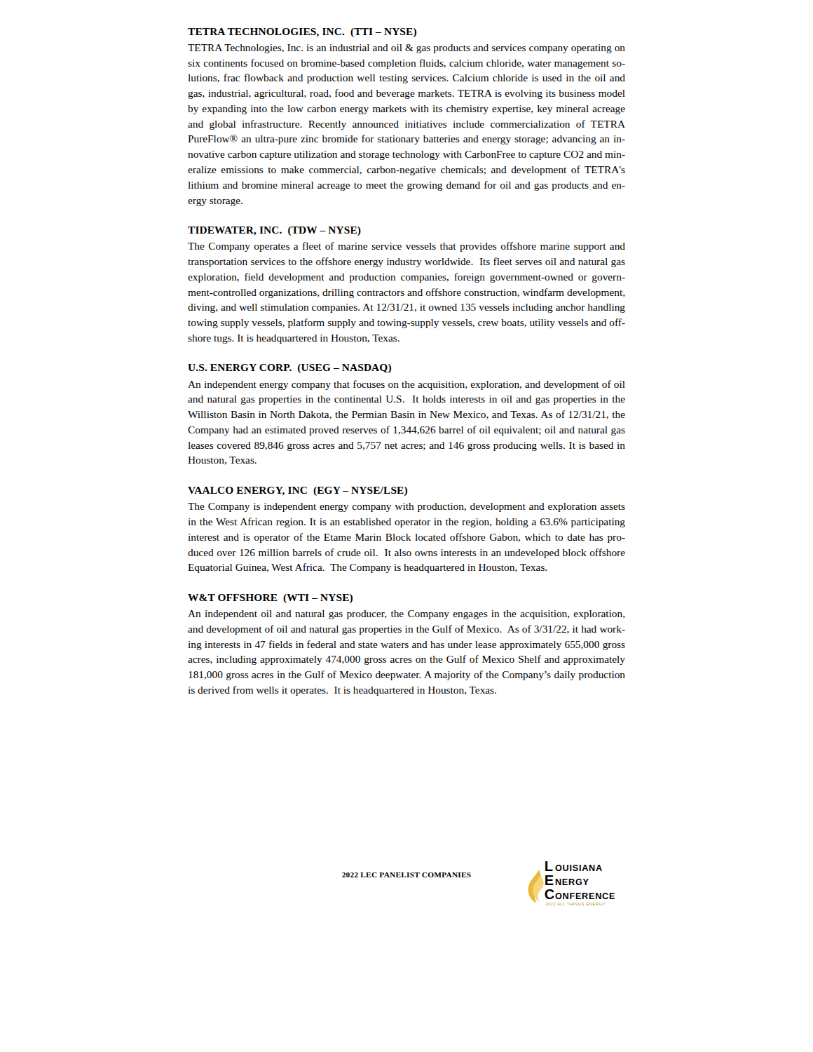TETRA TECHNOLOGIES, INC. (TTI – NYSE)
TETRA Technologies, Inc. is an industrial and oil & gas products and services company operating on six continents focused on bromine-based completion fluids, calcium chloride, water management solutions, frac flowback and production well testing services. Calcium chloride is used in the oil and gas, industrial, agricultural, road, food and beverage markets. TETRA is evolving its business model by expanding into the low carbon energy markets with its chemistry expertise, key mineral acreage and global infrastructure. Recently announced initiatives include commercialization of TETRA PureFlow® an ultra-pure zinc bromide for stationary batteries and energy storage; advancing an innovative carbon capture utilization and storage technology with CarbonFree to capture CO2 and mineralize emissions to make commercial, carbon-negative chemicals; and development of TETRA's lithium and bromine mineral acreage to meet the growing demand for oil and gas products and energy storage.
TIDEWATER, INC. (TDW – NYSE)
The Company operates a fleet of marine service vessels that provides offshore marine support and transportation services to the offshore energy industry worldwide. Its fleet serves oil and natural gas exploration, field development and production companies, foreign government-owned or government-controlled organizations, drilling contractors and offshore construction, windfarm development, diving, and well stimulation companies. At 12/31/21, it owned 135 vessels including anchor handling towing supply vessels, platform supply and towing-supply vessels, crew boats, utility vessels and offshore tugs. It is headquartered in Houston, Texas.
U.S. ENERGY CORP. (USEG – NASDAQ)
An independent energy company that focuses on the acquisition, exploration, and development of oil and natural gas properties in the continental U.S. It holds interests in oil and gas properties in the Williston Basin in North Dakota, the Permian Basin in New Mexico, and Texas. As of 12/31/21, the Company had an estimated proved reserves of 1,344,626 barrel of oil equivalent; oil and natural gas leases covered 89,846 gross acres and 5,757 net acres; and 146 gross producing wells. It is based in Houston, Texas.
VAALCO ENERGY, INC (EGY – NYSE/LSE)
The Company is independent energy company with production, development and exploration assets in the West African region. It is an established operator in the region, holding a 63.6% participating interest and is operator of the Etame Marin Block located offshore Gabon, which to date has produced over 126 million barrels of crude oil. It also owns interests in an undeveloped block offshore Equatorial Guinea, West Africa. The Company is headquartered in Houston, Texas.
W&T OFFSHORE (WTI – NYSE)
An independent oil and natural gas producer, the Company engages in the acquisition, exploration, and development of oil and natural gas properties in the Gulf of Mexico. As of 3/31/22, it had working interests in 47 fields in federal and state waters and has under lease approximately 655,000 gross acres, including approximately 474,000 gross acres on the Gulf of Mexico Shelf and approximately 181,000 gross acres in the Gulf of Mexico deepwater. A majority of the Company’s daily production is derived from wells it operates. It is headquartered in Houston, Texas.
2022 LEC PANELIST COMPANIES
Louisiana
Energy
Conference
2022 ALL THINGS ENERGY